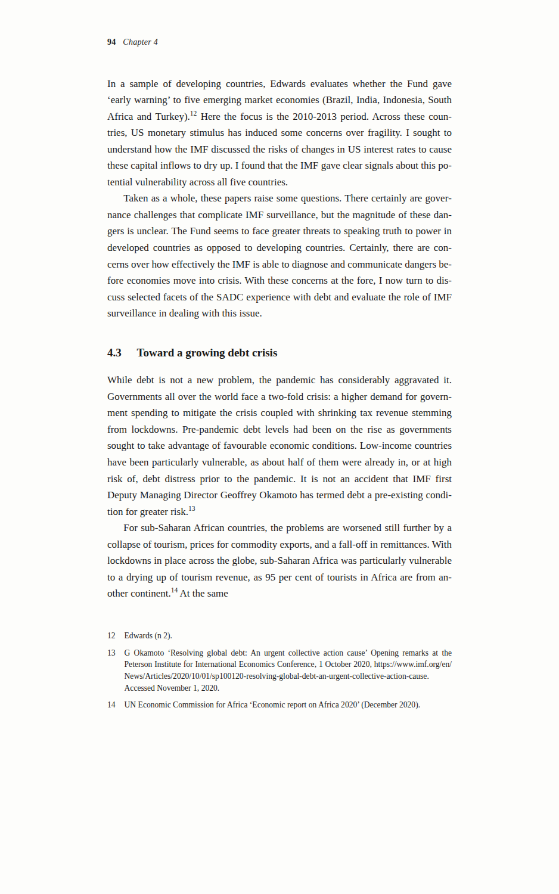94 Chapter 4
In a sample of developing countries, Edwards evaluates whether the Fund gave ‘early warning’ to five emerging market economies (Brazil, India, Indonesia, South Africa and Turkey).12 Here the focus is the 2010-2013 period. Across these countries, US monetary stimulus has induced some concerns over fragility. I sought to understand how the IMF discussed the risks of changes in US interest rates to cause these capital inflows to dry up. I found that the IMF gave clear signals about this potential vulnerability across all five countries.
Taken as a whole, these papers raise some questions. There certainly are governance challenges that complicate IMF surveillance, but the magnitude of these dangers is unclear. The Fund seems to face greater threats to speaking truth to power in developed countries as opposed to developing countries. Certainly, there are concerns over how effectively the IMF is able to diagnose and communicate dangers before economies move into crisis. With these concerns at the fore, I now turn to discuss selected facets of the SADC experience with debt and evaluate the role of IMF surveillance in dealing with this issue.
4.3 Toward a growing debt crisis
While debt is not a new problem, the pandemic has considerably aggravated it. Governments all over the world face a two-fold crisis: a higher demand for government spending to mitigate the crisis coupled with shrinking tax revenue stemming from lockdowns. Pre-pandemic debt levels had been on the rise as governments sought to take advantage of favourable economic conditions. Low-income countries have been particularly vulnerable, as about half of them were already in, or at high risk of, debt distress prior to the pandemic. It is not an accident that IMF first Deputy Managing Director Geoffrey Okamoto has termed debt a pre-existing condition for greater risk.13
For sub-Saharan African countries, the problems are worsened still further by a collapse of tourism, prices for commodity exports, and a fall-off in remittances. With lockdowns in place across the globe, sub-Saharan Africa was particularly vulnerable to a drying up of tourism revenue, as 95 per cent of tourists in Africa are from another continent.14 At the same
12 Edwards (n 2).
13 G Okamoto ‘Resolving global debt: An urgent collective action cause’ Opening remarks at the Peterson Institute for International Economics Conference, 1 October 2020, https://www.imf.org/en/News/Articles/2020/10/01/sp100120-resolving-global-debt-an-urgent-collective-action-cause. Accessed November 1, 2020.
14 UN Economic Commission for Africa ‘Economic report on Africa 2020’ (December 2020).